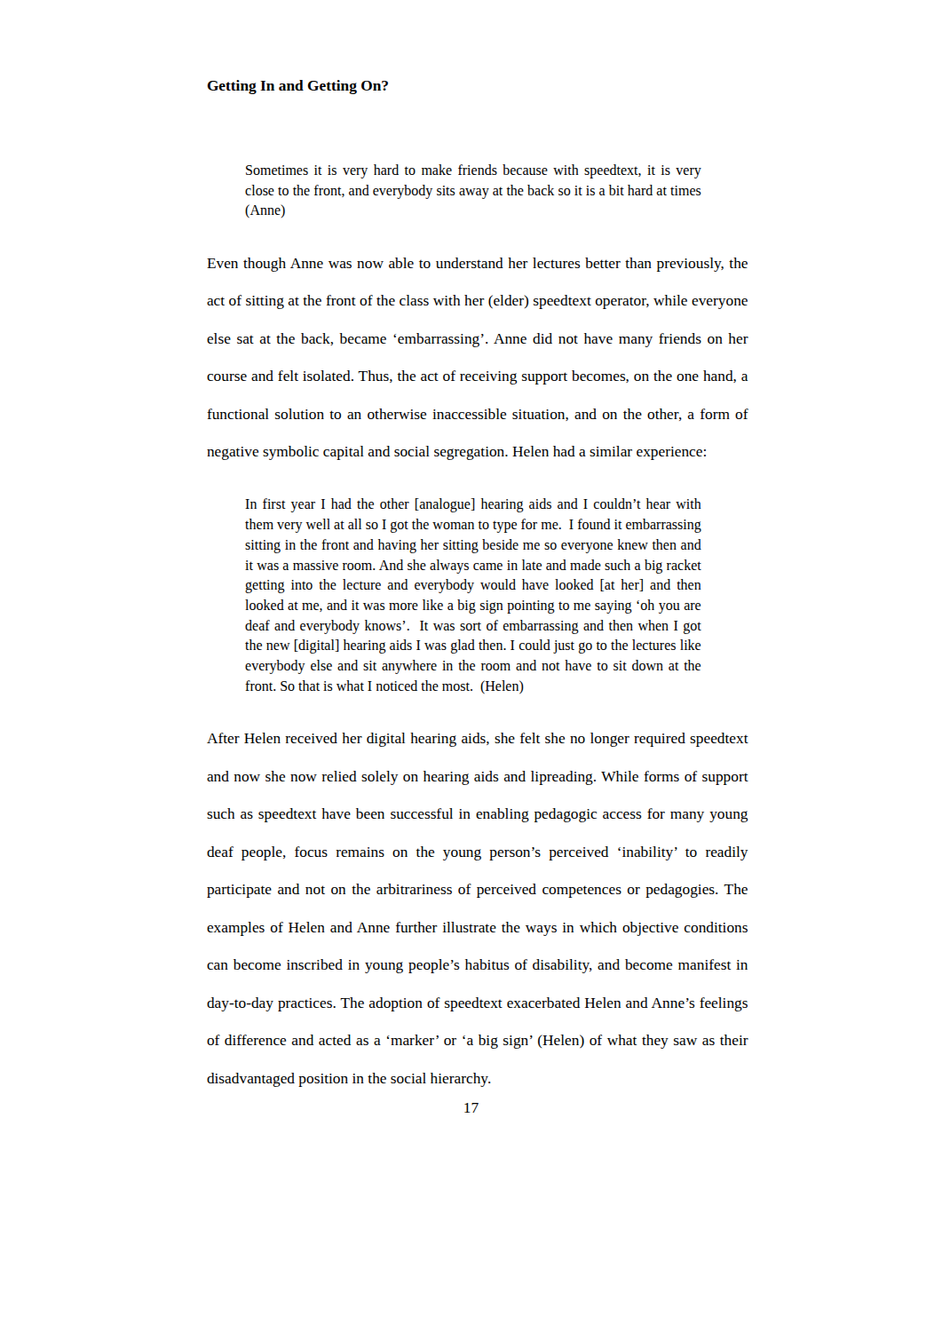Getting In and Getting On?
Sometimes it is very hard to make friends because with speedtext, it is very close to the front, and everybody sits away at the back so it is a bit hard at times (Anne)
Even though Anne was now able to understand her lectures better than previously, the act of sitting at the front of the class with her (elder) speedtext operator, while everyone else sat at the back, became ‘embarrassing’. Anne did not have many friends on her course and felt isolated. Thus, the act of receiving support becomes, on the one hand, a functional solution to an otherwise inaccessible situation, and on the other, a form of negative symbolic capital and social segregation. Helen had a similar experience:
In first year I had the other [analogue] hearing aids and I couldn’t hear with them very well at all so I got the woman to type for me. I found it embarrassing sitting in the front and having her sitting beside me so everyone knew then and it was a massive room. And she always came in late and made such a big racket getting into the lecture and everybody would have looked [at her] and then looked at me, and it was more like a big sign pointing to me saying ‘oh you are deaf and everybody knows’. It was sort of embarrassing and then when I got the new [digital] hearing aids I was glad then. I could just go to the lectures like everybody else and sit anywhere in the room and not have to sit down at the front. So that is what I noticed the most. (Helen)
After Helen received her digital hearing aids, she felt she no longer required speedtext and now she now relied solely on hearing aids and lipreading. While forms of support such as speedtext have been successful in enabling pedagogic access for many young deaf people, focus remains on the young person’s perceived ‘inability’ to readily participate and not on the arbitrariness of perceived competences or pedagogies. The examples of Helen and Anne further illustrate the ways in which objective conditions can become inscribed in young people’s habitus of disability, and become manifest in day-to-day practices. The adoption of speedtext exacerbated Helen and Anne’s feelings of difference and acted as a ‘marker’ or ‘a big sign’ (Helen) of what they saw as their disadvantaged position in the social hierarchy.
17